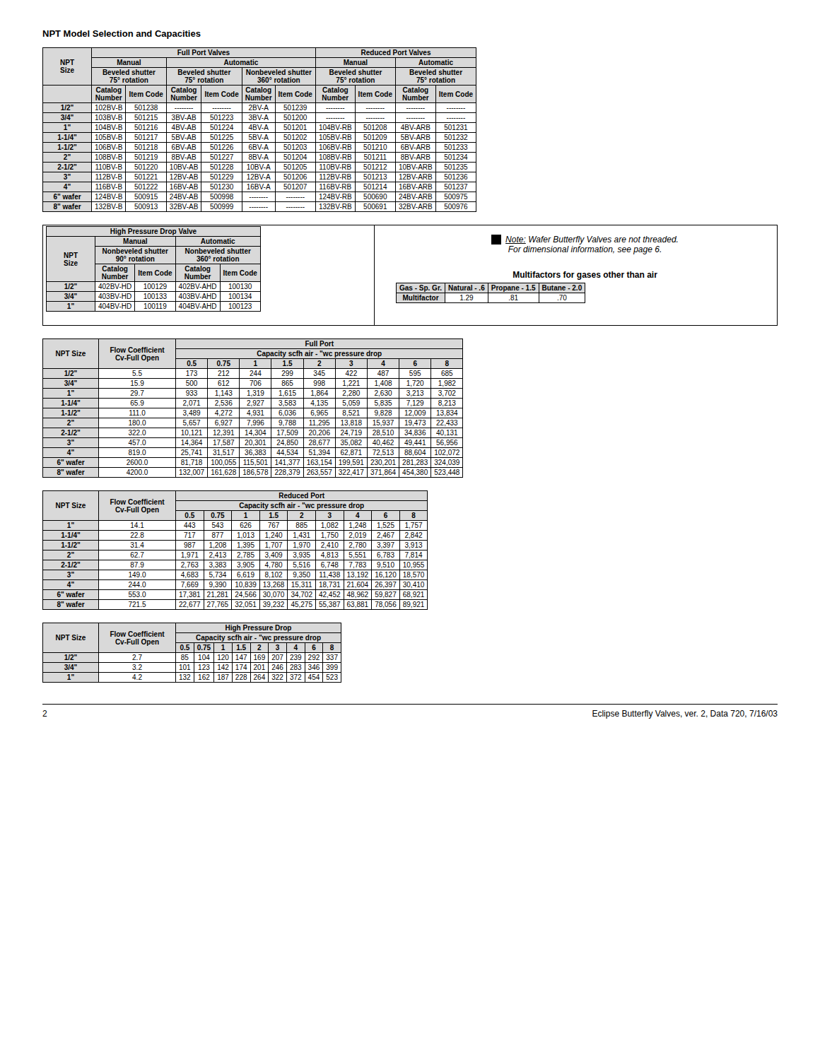NPT Model Selection and Capacities
| NPT Size | Full Port Valves | Reduced Port Valves |
| --- | --- | --- |
| Manual | Automatic | Manual | Automatic |
| Beveled shutter 75° rotation | Beveled shutter 75° rotation | Nonbeveled shutter 360° rotation | Beveled shutter 75° rotation | Beveled shutter 75° rotation |
| | Catalog Number | Item Code | Catalog Number | Item Code | Catalog Number | Item Code | Catalog Number | Item Code | Catalog Number | Item Code |
| 1/2" | 102BV-B | 501238 | -------- | -------- | 2BV-A | 501239 | -------- | -------- | -------- | -------- |
| 3/4" | 103BV-B | 501215 | 3BV-AB | 501223 | 3BV-A | 501200 | -------- | -------- | -------- | -------- |
| 1" | 104BV-B | 501216 | 4BV-AB | 501224 | 4BV-A | 501201 | 104BV-RB | 501208 | 4BV-ARB | 501231 |
| 1-1/4" | 105BV-B | 501217 | 5BV-AB | 501225 | 5BV-A | 501202 | 105BV-RB | 501209 | 5BV-ARB | 501232 |
| 1-1/2" | 106BV-B | 501218 | 6BV-AB | 501226 | 6BV-A | 501203 | 106BV-RB | 501210 | 6BV-ARB | 501233 |
| 2" | 108BV-B | 501219 | 8BV-AB | 501227 | 8BV-A | 501204 | 108BV-RB | 501211 | 8BV-ARB | 501234 |
| 2-1/2" | 110BV-B | 501220 | 10BV-AB | 501228 | 10BV-A | 501205 | 110BV-RB | 501212 | 10BV-ARB | 501235 |
| 3" | 112BV-B | 501221 | 12BV-AB | 501229 | 12BV-A | 501206 | 112BV-RB | 501213 | 12BV-ARB | 501236 |
| 4" | 116BV-B | 501222 | 16BV-AB | 501230 | 16BV-A | 501207 | 116BV-RB | 501214 | 16BV-ARB | 501237 |
| 6" wafer | 124BV-B | 500915 | 24BV-AB | 500998 | -------- | -------- | 124BV-RB | 500690 | 24BV-ARB | 500975 |
| 8" wafer | 132BV-B | 500913 | 32BV-AB | 500999 | -------- | -------- | 132BV-RB | 500691 | 32BV-ARB | 500976 |
| / High Pressure Drop Valve / / --- / / NPT Size / Manual / Automatic / / Nonbeveled shutter 90° rotation / Nonbeveled shutter 360° rotation / / Catalog Number / Item Code / Catalog Number / Item Code / / 1/2" / 402BV-HD / 100129 / 402BV-AHD / 100130 / / 3/4" / 403BV-HD / 100133 / 403BV-AHD / 100134 / / 1" / 404BV-HD / 100119 / 404BV-AHD / 100123 / | Note: Wafer Butterfly Valves are not threaded. For dimensional information, see page 6. Multifactors for gases other than air / Gas - Sp. Gr. / Natural - .6 / Propane - 1.5 / Butane - 2.0 / / --- / --- / --- / --- / / Multifactor / 1.29 / .81 / .70 / |
| NPT Size | Flow Coefficient Cv-Full Open | Full Port |
| --- | --- | --- |
| Capacity scfh air - "wc pressure drop |
| 0.5 | 0.75 | 1 | 1.5 | 2 | 3 | 4 | 6 | 8 |
| 1/2" | 5.5 | 173 | 212 | 244 | 299 | 345 | 422 | 487 | 595 | 685 |
| 3/4" | 15.9 | 500 | 612 | 706 | 865 | 998 | 1,221 | 1,408 | 1,720 | 1,982 |
| 1" | 29.7 | 933 | 1,143 | 1,319 | 1,615 | 1,864 | 2,280 | 2,630 | 3,213 | 3,702 |
| 1-1/4" | 65.9 | 2,071 | 2,536 | 2,927 | 3,583 | 4,135 | 5,059 | 5,835 | 7,129 | 8,213 |
| 1-1/2" | 111.0 | 3,489 | 4,272 | 4,931 | 6,036 | 6,965 | 8,521 | 9,828 | 12,009 | 13,834 |
| 2" | 180.0 | 5,657 | 6,927 | 7,996 | 9,788 | 11,295 | 13,818 | 15,937 | 19,473 | 22,433 |
| 2-1/2" | 322.0 | 10,121 | 12,391 | 14,304 | 17,509 | 20,206 | 24,719 | 28,510 | 34,836 | 40,131 |
| 3" | 457.0 | 14,364 | 17,587 | 20,301 | 24,850 | 28,677 | 35,082 | 40,462 | 49,441 | 56,956 |
| 4" | 819.0 | 25,741 | 31,517 | 36,383 | 44,534 | 51,394 | 62,871 | 72,513 | 88,604 | 102,072 |
| 6" wafer | 2600.0 | 81,718 | 100,055 | 115,501 | 141,377 | 163,154 | 199,591 | 230,201 | 281,283 | 324,039 |
| 8" wafer | 4200.0 | 132,007 | 161,628 | 186,578 | 228,379 | 263,557 | 322,417 | 371,864 | 454,380 | 523,448 |
| NPT Size | Flow Coefficient Cv-Full Open | Reduced Port |
| --- | --- | --- |
| Capacity scfh air - "wc pressure drop |
| 0.5 | 0.75 | 1 | 1.5 | 2 | 3 | 4 | 6 | 8 |
| 1" | 14.1 | 443 | 543 | 626 | 767 | 885 | 1,082 | 1,248 | 1,525 | 1,757 |
| 1-1/4" | 22.8 | 717 | 877 | 1,013 | 1,240 | 1,431 | 1,750 | 2,019 | 2,467 | 2,842 |
| 1-1/2" | 31.4 | 987 | 1,208 | 1,395 | 1,707 | 1,970 | 2,410 | 2,780 | 3,397 | 3,913 |
| 2" | 62.7 | 1,971 | 2,413 | 2,785 | 3,409 | 3,935 | 4,813 | 5,551 | 6,783 | 7,814 |
| 2-1/2" | 87.9 | 2,763 | 3,383 | 3,905 | 4,780 | 5,516 | 6,748 | 7,783 | 9,510 | 10,955 |
| 3" | 149.0 | 4,683 | 5,734 | 6,619 | 8,102 | 9,350 | 11,438 | 13,192 | 16,120 | 18,570 |
| 4" | 244.0 | 7,669 | 9,390 | 10,839 | 13,268 | 15,311 | 18,731 | 21,604 | 26,397 | 30,410 |
| 6" wafer | 553.0 | 17,381 | 21,281 | 24,566 | 30,070 | 34,702 | 42,452 | 48,962 | 59,827 | 68,921 |
| 8" wafer | 721.5 | 22,677 | 27,765 | 32,051 | 39,232 | 45,275 | 55,387 | 63,881 | 78,056 | 89,921 |
| NPT Size | Flow Coefficient Cv-Full Open | High Pressure Drop |
| --- | --- | --- |
| Capacity scfh air - "wc pressure drop |
| 0.5 | 0.75 | 1 | 1.5 | 2 | 3 | 4 | 6 | 8 |
| 1/2" | 2.7 | 85 | 104 | 120 | 147 | 169 | 207 | 239 | 292 | 337 |
| 3/4" | 3.2 | 101 | 123 | 142 | 174 | 201 | 246 | 283 | 346 | 399 |
| 1" | 4.2 | 132 | 162 | 187 | 228 | 264 | 322 | 372 | 454 | 523 |
2
Eclipse Butterfly Valves, ver. 2, Data 720, 7/16/03